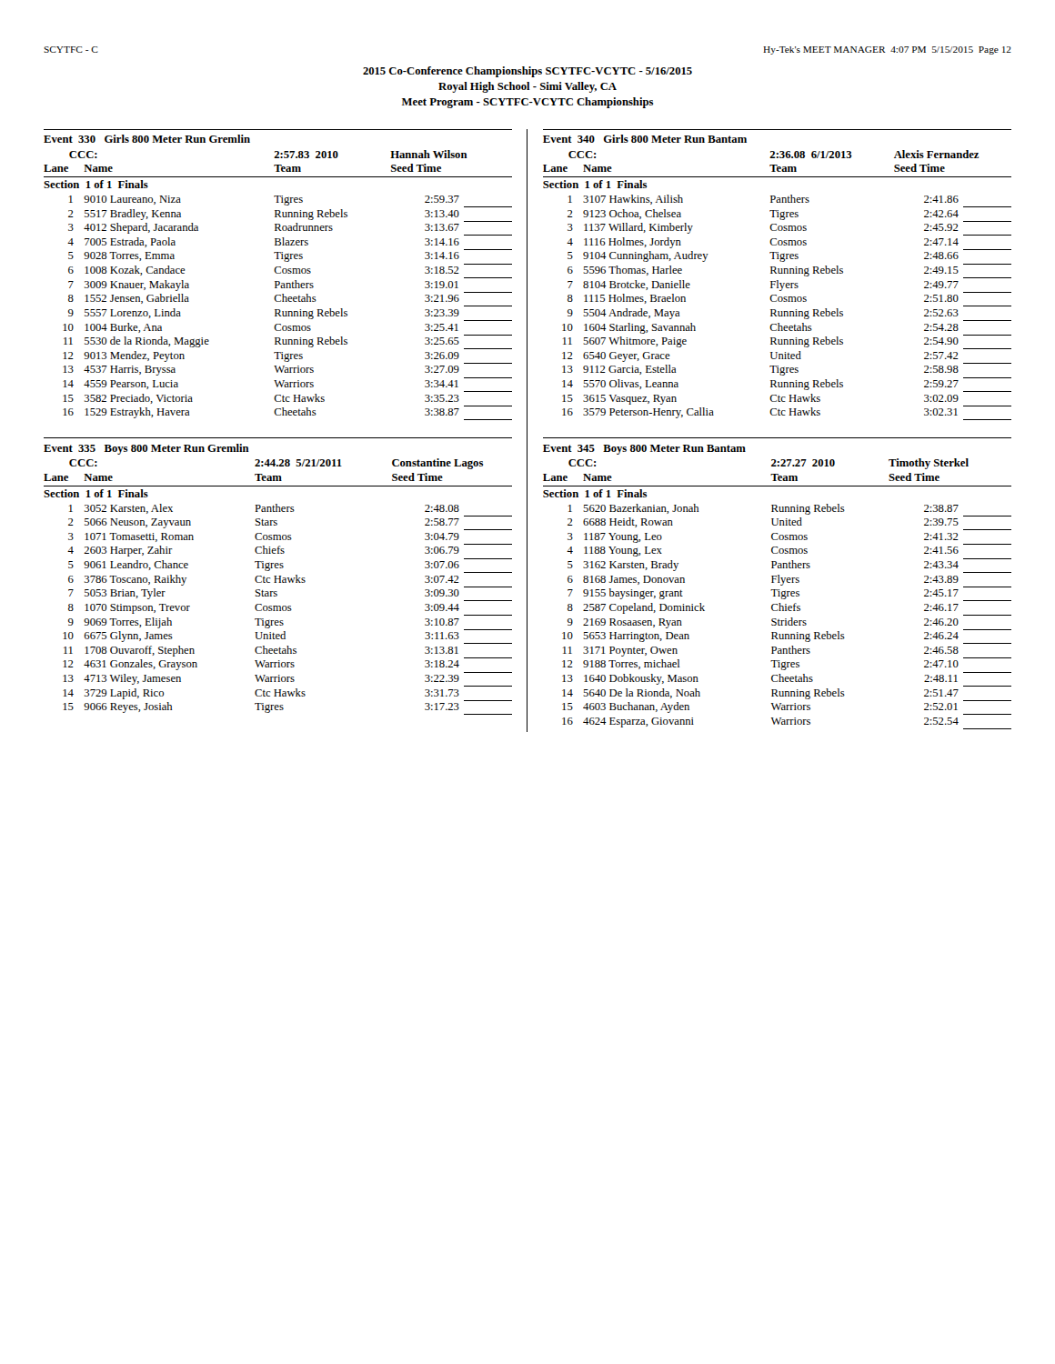SCYTFC - C
Hy-Tek's MEET MANAGER 4:07 PM 5/15/2015 Page 12
2015 Co-Conference Championships SCYTFC-VCYTC - 5/16/2015
Royal High School - Simi Valley, CA
Meet Program - SCYTFC-VCYTC Championships
Event 330 Girls 800 Meter Run Gremlin
| CCC: | 2:57.83 2010 | Hannah Wilson |
| Lane | Name | Team | Seed Time | |
| Section 1 of 1 Finals |
| 1 | 9010 Laureano, Niza | Tigres | 2:59.37 | |
| 2 | 5517 Bradley, Kenna | Running Rebels | 3:13.40 | |
| 3 | 4012 Shepard, Jacaranda | Roadrunners | 3:13.67 | |
| 4 | 7005 Estrada, Paola | Blazers | 3:14.16 | |
| 5 | 9028 Torres, Emma | Tigres | 3:14.16 | |
| 6 | 1008 Kozak, Candace | Cosmos | 3:18.52 | |
| 7 | 3009 Knauer, Makayla | Panthers | 3:19.01 | |
| 8 | 1552 Jensen, Gabriella | Cheetahs | 3:21.96 | |
| 9 | 5557 Lorenzo, Linda | Running Rebels | 3:23.39 | |
| 10 | 1004 Burke, Ana | Cosmos | 3:25.41 | |
| 11 | 5530 de la Rionda, Maggie | Running Rebels | 3:25.65 | |
| 12 | 9013 Mendez, Peyton | Tigres | 3:26.09 | |
| 13 | 4537 Harris, Bryssa | Warriors | 3:27.09 | |
| 14 | 4559 Pearson, Lucia | Warriors | 3:34.41 | |
| 15 | 3582 Preciado, Victoria | Ctc Hawks | 3:35.23 | |
| 16 | 1529 Estraykh, Havera | Cheetahs | 3:38.87 | |
Event 335 Boys 800 Meter Run Gremlin
| CCC: | 2:44.28 5/21/2011 | Constantine Lagos |
| Lane | Name | Team | Seed Time | |
| Section 1 of 1 Finals |
| 1 | 3052 Karsten, Alex | Panthers | 2:48.08 | |
| 2 | 5066 Neuson, Zayvaun | Stars | 2:58.77 | |
| 3 | 1071 Tomasetti, Roman | Cosmos | 3:04.79 | |
| 4 | 2603 Harper, Zahir | Chiefs | 3:06.79 | |
| 5 | 9061 Leandro, Chance | Tigres | 3:07.06 | |
| 6 | 3786 Toscano, Raikhy | Ctc Hawks | 3:07.42 | |
| 7 | 5053 Brian, Tyler | Stars | 3:09.30 | |
| 8 | 1070 Stimpson, Trevor | Cosmos | 3:09.44 | |
| 9 | 9069 Torres, Elijah | Tigres | 3:10.87 | |
| 10 | 6675 Glynn, James | United | 3:11.63 | |
| 11 | 1708 Ouvaroff, Stephen | Cheetahs | 3:13.81 | |
| 12 | 4631 Gonzales, Grayson | Warriors | 3:18.24 | |
| 13 | 4713 Wiley, Jamesen | Warriors | 3:22.39 | |
| 14 | 3729 Lapid, Rico | Ctc Hawks | 3:31.73 | |
| 15 | 9066 Reyes, Josiah | Tigres | 3:17.23 | |
Event 340 Girls 800 Meter Run Bantam
| CCC: | 2:36.08 6/1/2013 | Alexis Fernandez |
| Lane | Name | Team | Seed Time | |
| Section 1 of 1 Finals |
| 1 | 3107 Hawkins, Ailish | Panthers | 2:41.86 | |
| 2 | 9123 Ochoa, Chelsea | Tigres | 2:42.64 | |
| 3 | 1137 Willard, Kimberly | Cosmos | 2:45.92 | |
| 4 | 1116 Holmes, Jordyn | Cosmos | 2:47.14 | |
| 5 | 9104 Cunningham, Audrey | Tigres | 2:48.66 | |
| 6 | 5596 Thomas, Harlee | Running Rebels | 2:49.15 | |
| 7 | 8104 Brotcke, Danielle | Flyers | 2:49.77 | |
| 8 | 1115 Holmes, Braelon | Cosmos | 2:51.80 | |
| 9 | 5504 Andrade, Maya | Running Rebels | 2:52.63 | |
| 10 | 1604 Starling, Savannah | Cheetahs | 2:54.28 | |
| 11 | 5607 Whitmore, Paige | Running Rebels | 2:54.90 | |
| 12 | 6540 Geyer, Grace | United | 2:57.42 | |
| 13 | 9112 Garcia, Estella | Tigres | 2:58.98 | |
| 14 | 5570 Olivas, Leanna | Running Rebels | 2:59.27 | |
| 15 | 3615 Vasquez, Ryan | Ctc Hawks | 3:02.09 | |
| 16 | 3579 Peterson-Henry, Callia | Ctc Hawks | 3:02.31 | |
Event 345 Boys 800 Meter Run Bantam
| CCC: | 2:27.27 2010 | Timothy Sterkel |
| Lane | Name | Team | Seed Time | |
| Section 1 of 1 Finals |
| 1 | 5620 Bazerkanian, Jonah | Running Rebels | 2:38.87 | |
| 2 | 6688 Heidt, Rowan | United | 2:39.75 | |
| 3 | 1187 Young, Leo | Cosmos | 2:41.32 | |
| 4 | 1188 Young, Lex | Cosmos | 2:41.56 | |
| 5 | 3162 Karsten, Brady | Panthers | 2:43.34 | |
| 6 | 8168 James, Donovan | Flyers | 2:43.89 | |
| 7 | 9155 baysinger, grant | Tigres | 2:45.17 | |
| 8 | 2587 Copeland, Dominick | Chiefs | 2:46.17 | |
| 9 | 2169 Rosaasen, Ryan | Striders | 2:46.20 | |
| 10 | 5653 Harrington, Dean | Running Rebels | 2:46.24 | |
| 11 | 3171 Poynter, Owen | Panthers | 2:46.58 | |
| 12 | 9188 Torres, michael | Tigres | 2:47.10 | |
| 13 | 1640 Dobkousky, Mason | Cheetahs | 2:48.11 | |
| 14 | 5640 De la Rionda, Noah | Running Rebels | 2:51.47 | |
| 15 | 4603 Buchanan, Ayden | Warriors | 2:52.01 | |
| 16 | 4624 Esparza, Giovanni | Warriors | 2:52.54 | |